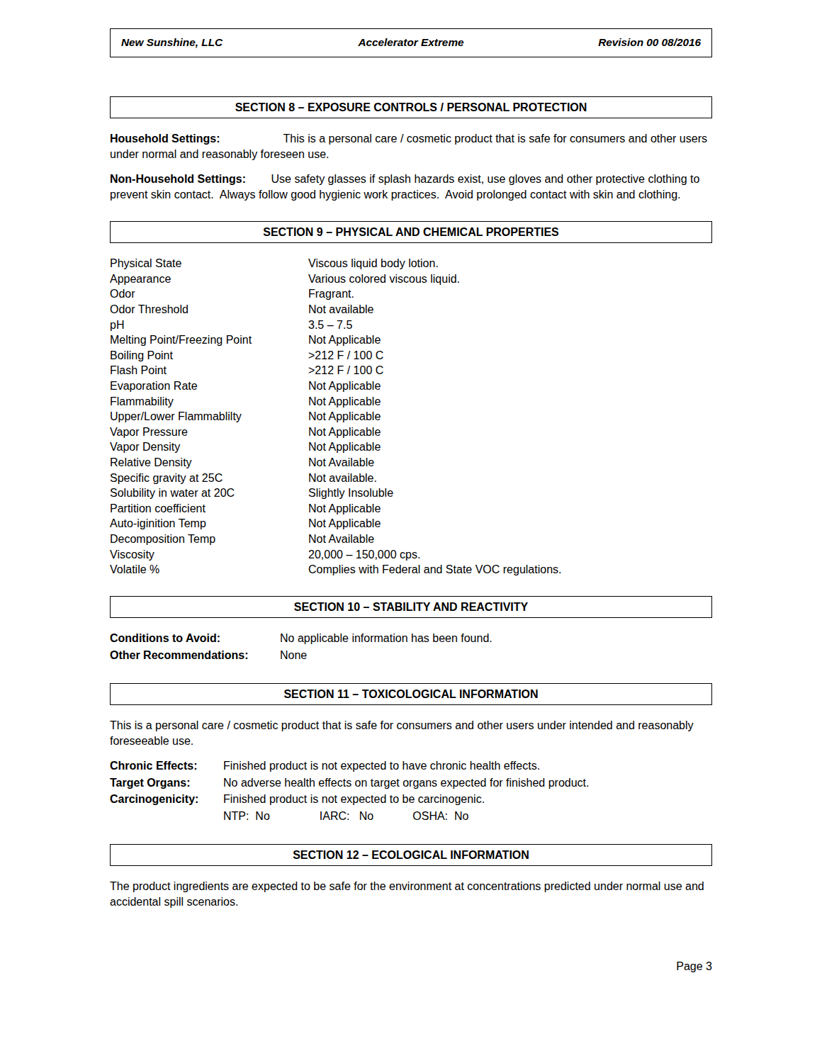| New Sunshine, LLC | Accelerator Extreme | Revision 00 08/2016 |
SECTION 8 – EXPOSURE CONTROLS / PERSONAL PROTECTION
Household Settings: This is a personal care / cosmetic product that is safe for consumers and other users under normal and reasonably foreseen use.
Non-Household Settings: Use safety glasses if splash hazards exist, use gloves and other protective clothing to prevent skin contact. Always follow good hygienic work practices. Avoid prolonged contact with skin and clothing.
SECTION 9 – PHYSICAL AND CHEMICAL PROPERTIES
| Physical State | Viscous liquid body lotion. |
| Appearance | Various colored viscous liquid. |
| Odor | Fragrant. |
| Odor Threshold | Not available |
| pH | 3.5 – 7.5 |
| Melting Point/Freezing Point | Not Applicable |
| Boiling Point | >212 F / 100 C |
| Flash Point | >212 F / 100 C |
| Evaporation Rate | Not Applicable |
| Flammability | Not Applicable |
| Upper/Lower Flammablilty | Not Applicable |
| Vapor Pressure | Not Applicable |
| Vapor Density | Not Applicable |
| Relative Density | Not Available |
| Specific gravity at 25C | Not available. |
| Solubility in water at 20C | Slightly Insoluble |
| Partition coefficient | Not Applicable |
| Auto-iginition Temp | Not Applicable |
| Decomposition Temp | Not Available |
| Viscosity | 20,000 – 150,000 cps. |
| Volatile % | Complies with Federal and State VOC regulations. |
SECTION 10 – STABILITY AND REACTIVITY
| Conditions to Avoid: | No applicable information has been found. |
| Other Recommendations: | None |
SECTION 11 – TOXICOLOGICAL INFORMATION
This is a personal care / cosmetic product that is safe for consumers and other users under intended and reasonably foreseeable use.
| Chronic Effects: | Finished product is not expected to have chronic health effects. |
| Target Organs: | No adverse health effects on target organs expected for finished product. |
| Carcinogenicity: | Finished product is not expected to be carcinogenic. |
| | NTP: No IARC: No OSHA: No |
SECTION 12 – ECOLOGICAL INFORMATION
The product ingredients are expected to be safe for the environment at concentrations predicted under normal use and accidental spill scenarios.
Page 3